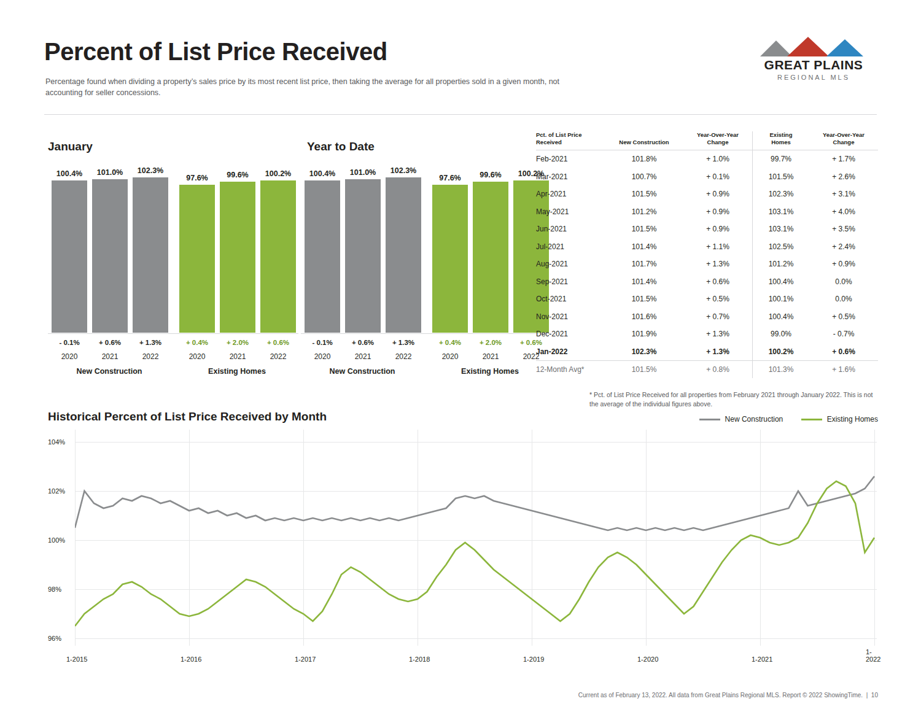Percent of List Price Received
Percentage found when dividing a property’s sales price by its most recent list price, then taking the average for all properties sold in a given month, not accounting for seller concessions.
GREAT PLAINS
REGIONAL MLS
January
Year to Date
100.4%
101.0%
102.3%
- 0.1%
+ 0.6%
+ 1.3%
2020
2021
2022
New Construction
97.6%
99.6%
100.2%
+ 0.4%
+ 2.0%
+ 0.6%
2020
2021
2022
Existing Homes
100.4%
101.0%
102.3%
- 0.1%
+ 0.6%
+ 1.3%
2020
2021
2022
New Construction
97.6%
99.6%
100.2%
+ 0.4%
+ 2.0%
+ 0.6%
2020
2021
2022
Existing Homes
| Pct. of List Price Received | New Construction | Year-Over-Year Change | Existing Homes | Year-Over-Year Change |
| --- | --- | --- | --- | --- |
| Feb-2021 | 101.8% | + 1.0% | 99.7% | + 1.7% |
| Mar-2021 | 100.7% | + 0.1% | 101.5% | + 2.6% |
| Apr-2021 | 101.5% | + 0.9% | 102.3% | + 3.1% |
| May-2021 | 101.2% | + 0.9% | 103.1% | + 4.0% |
| Jun-2021 | 101.5% | + 0.9% | 103.1% | + 3.5% |
| Jul-2021 | 101.4% | + 1.1% | 102.5% | + 2.4% |
| Aug-2021 | 101.7% | + 1.3% | 101.2% | + 0.9% |
| Sep-2021 | 101.4% | + 0.6% | 100.4% | 0.0% |
| Oct-2021 | 101.5% | + 0.5% | 100.1% | 0.0% |
| Nov-2021 | 101.6% | + 0.7% | 100.4% | + 0.5% |
| Dec-2021 | 101.9% | + 1.3% | 99.0% | - 0.7% |
| Jan-2022 | 102.3% | + 1.3% | 100.2% | + 0.6% |
| 12-Month Avg* | 101.5% | + 0.8% | 101.3% | + 1.6% |
* Pct. of List Price Received for all properties from February 2021 through January 2022. This is not the average of the individual figures above.
Historical Percent of List Price Received by Month
New Construction Existing Homes
104%
102%
100%
98%
96%
1-2015
1-2016
1-2017
1-2018
1-2019
1-2020
1-2021
1-2022
Current as of February 13, 2022. All data from Great Plains Regional MLS. Report © 2022 ShowingTime. | 10